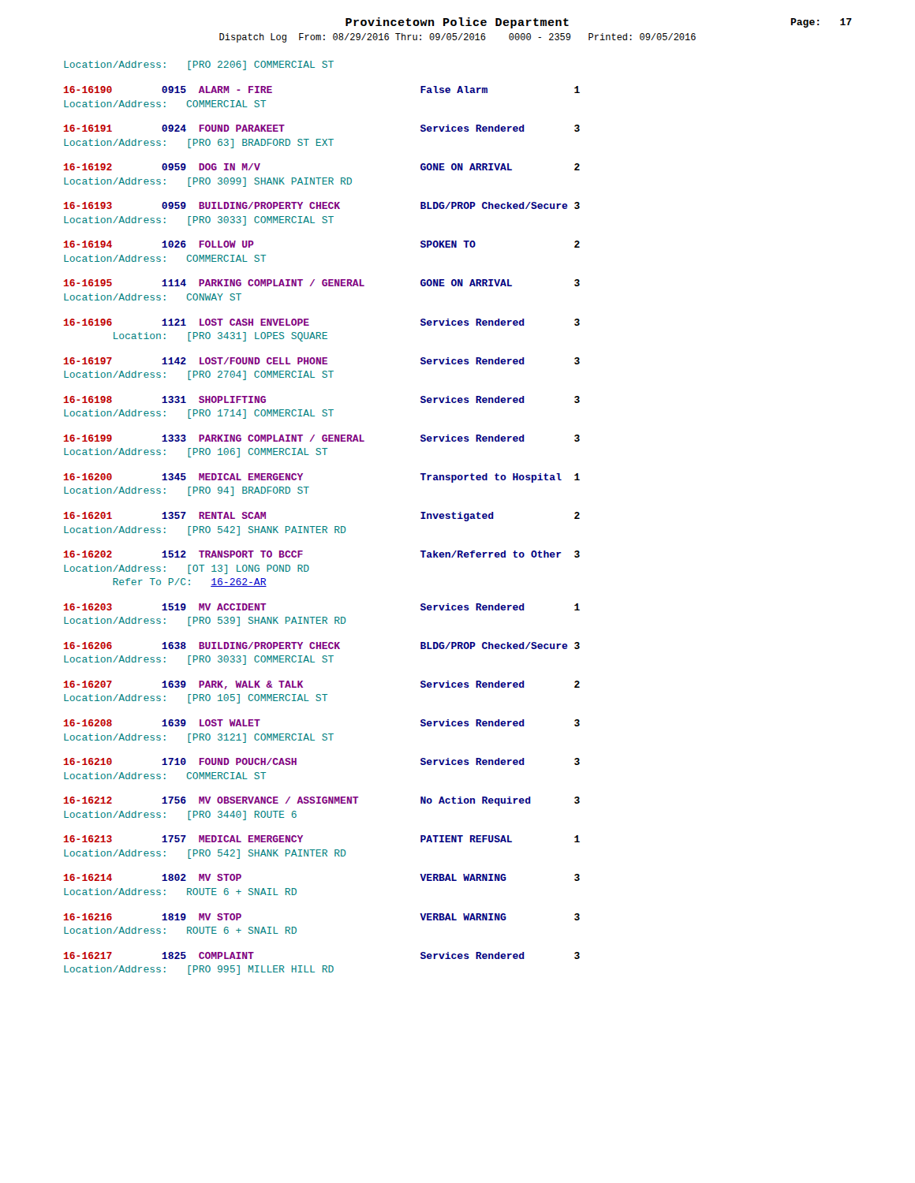Page: 17
Provincetown Police Department
Dispatch Log From: 08/29/2016 Thru: 09/05/2016 0000 - 2359 Printed: 09/05/2016
Location/Address: [PRO 2206] COMMERCIAL ST
16-16190 0915 ALARM - FIRE False Alarm 1
Location/Address: COMMERCIAL ST
16-16191 0924 FOUND PARAKEET Services Rendered 3
Location/Address: [PRO 63] BRADFORD ST EXT
16-16192 0959 DOG IN M/V GONE ON ARRIVAL 2
Location/Address: [PRO 3099] SHANK PAINTER RD
16-16193 0959 BUILDING/PROPERTY CHECK BLDG/PROP Checked/Secure 3
Location/Address: [PRO 3033] COMMERCIAL ST
16-16194 1026 FOLLOW UP SPOKEN TO 2
Location/Address: COMMERCIAL ST
16-16195 1114 PARKING COMPLAINT / GENERAL GONE ON ARRIVAL 3
Location/Address: CONWAY ST
16-16196 1121 LOST CASH ENVELOPE Services Rendered 3
Location: [PRO 3431] LOPES SQUARE
16-16197 1142 LOST/FOUND CELL PHONE Services Rendered 3
Location/Address: [PRO 2704] COMMERCIAL ST
16-16198 1331 SHOPLIFTING Services Rendered 3
Location/Address: [PRO 1714] COMMERCIAL ST
16-16199 1333 PARKING COMPLAINT / GENERAL Services Rendered 3
Location/Address: [PRO 106] COMMERCIAL ST
16-16200 1345 MEDICAL EMERGENCY Transported to Hospital 1
Location/Address: [PRO 94] BRADFORD ST
16-16201 1357 RENTAL SCAM Investigated 2
Location/Address: [PRO 542] SHANK PAINTER RD
16-16202 1512 TRANSPORT TO BCCF Taken/Referred to Other 3
Location/Address: [OT 13] LONG POND RD
Refer To P/C: 16-262-AR
16-16203 1519 MV ACCIDENT Services Rendered 1
Location/Address: [PRO 539] SHANK PAINTER RD
16-16206 1638 BUILDING/PROPERTY CHECK BLDG/PROP Checked/Secure 3
Location/Address: [PRO 3033] COMMERCIAL ST
16-16207 1639 PARK, WALK & TALK Services Rendered 2
Location/Address: [PRO 105] COMMERCIAL ST
16-16208 1639 LOST WALET Services Rendered 3
Location/Address: [PRO 3121] COMMERCIAL ST
16-16210 1710 FOUND POUCH/CASH Services Rendered 3
Location/Address: COMMERCIAL ST
16-16212 1756 MV OBSERVANCE / ASSIGNMENT No Action Required 3
Location/Address: [PRO 3440] ROUTE 6
16-16213 1757 MEDICAL EMERGENCY PATIENT REFUSAL 1
Location/Address: [PRO 542] SHANK PAINTER RD
16-16214 1802 MV STOP VERBAL WARNING 3
Location/Address: ROUTE 6 + SNAIL RD
16-16216 1819 MV STOP VERBAL WARNING 3
Location/Address: ROUTE 6 + SNAIL RD
16-16217 1825 COMPLAINT Services Rendered 3
Location/Address: [PRO 995] MILLER HILL RD